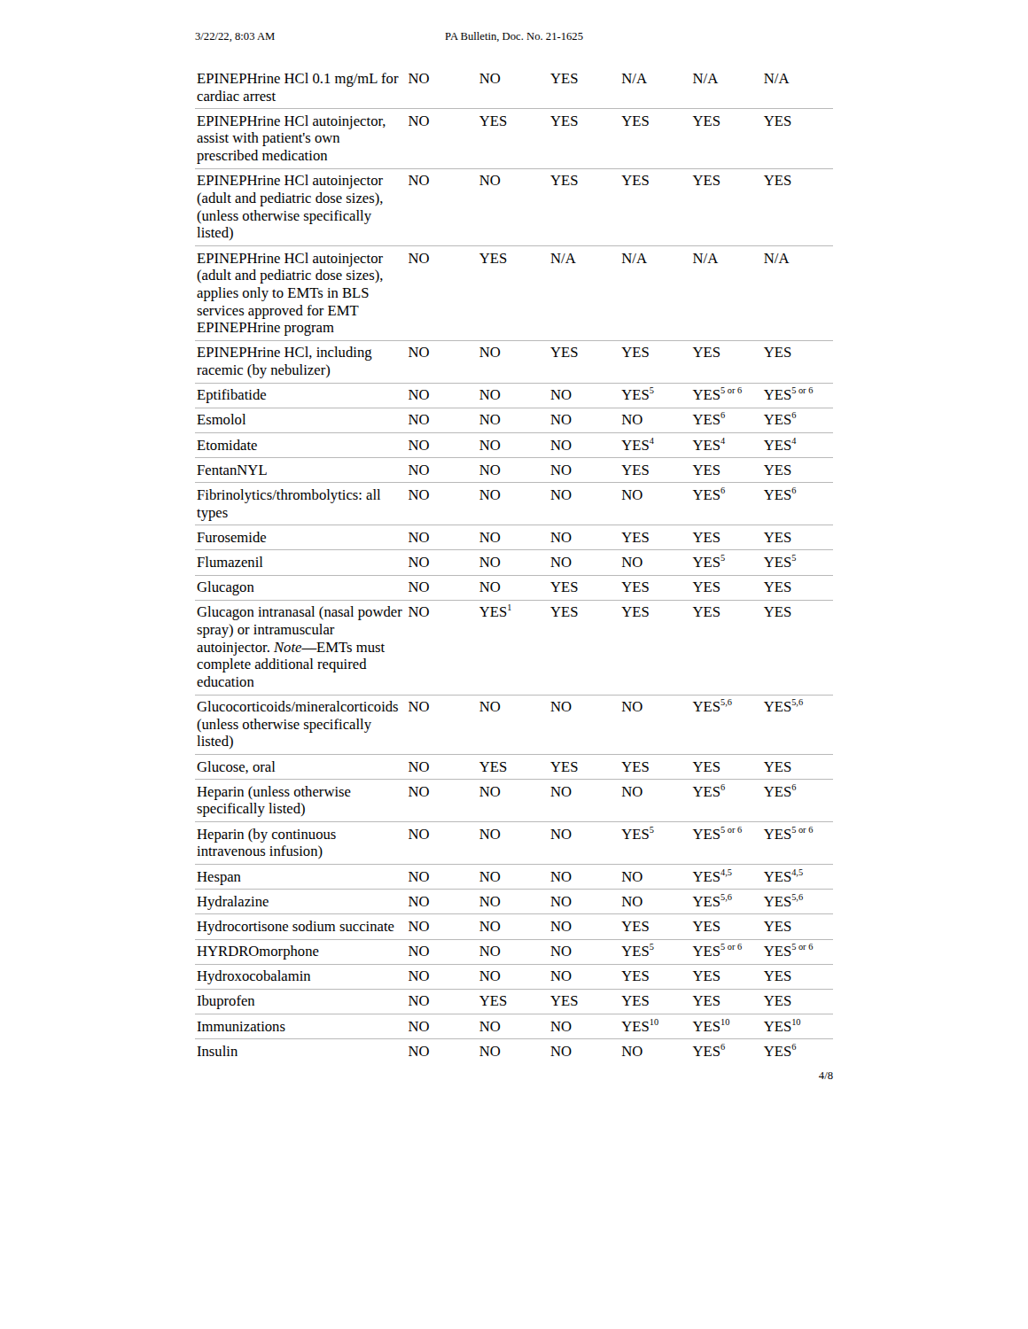3/22/22, 8:03 AM
PA Bulletin, Doc. No. 21-1625
| EPINEPHrine HCl 0.1 mg/mL for cardiac arrest | NO | NO | YES | N/A | N/A | N/A |
| EPINEPHrine HCl autoinjector, assist with patient's own prescribed medication | NO | YES | YES | YES | YES | YES |
| EPINEPHrine HCl autoinjector (adult and pediatric dose sizes), (unless otherwise specifically listed) | NO | NO | YES | YES | YES | YES |
| EPINEPHrine HCl autoinjector (adult and pediatric dose sizes), applies only to EMTs in BLS services approved for EMT EPINEPHrine program | NO | YES | N/A | N/A | N/A | N/A |
| EPINEPHrine HCl, including racemic (by nebulizer) | NO | NO | YES | YES | YES | YES |
| Eptifibatide | NO | NO | NO | YES 5 | YES 5 or 6 | YES 5 or 6 |
| Esmolol | NO | NO | NO | NO | YES 6 | YES 6 |
| Etomidate | NO | NO | NO | YES 4 | YES 4 | YES 4 |
| FentanNYL | NO | NO | NO | YES | YES | YES |
| Fibrinolytics/thrombolytics: all types | NO | NO | NO | NO | YES 6 | YES 6 |
| Furosemide | NO | NO | NO | YES | YES | YES |
| Flumazenil | NO | NO | NO | NO | YES 5 | YES 5 |
| Glucagon | NO | NO | YES | YES | YES | YES |
| Glucagon intranasal (nasal powder spray) or intramuscular autoinjector. Note —EMTs must complete additional required education | NO | YES 1 | YES | YES | YES | YES |
| Glucocorticoids/mineralcorticoids (unless otherwise specifically listed) | NO | NO | NO | NO | YES 5,6 | YES 5,6 |
| Glucose, oral | NO | YES | YES | YES | YES | YES |
| Heparin (unless otherwise specifically listed) | NO | NO | NO | NO | YES 6 | YES 6 |
| Heparin (by continuous intravenous infusion) | NO | NO | NO | YES 5 | YES 5 or 6 | YES 5 or 6 |
| Hespan | NO | NO | NO | NO | YES 4,5 | YES 4,5 |
| Hydralazine | NO | NO | NO | NO | YES 5,6 | YES 5,6 |
| Hydrocortisone sodium succinate | NO | NO | NO | YES | YES | YES |
| HYRDROmorphone | NO | NO | NO | YES 5 | YES 5 or 6 | YES 5 or 6 |
| Hydroxocobalamin | NO | NO | NO | YES | YES | YES |
| Ibuprofen | NO | YES | YES | YES | YES | YES |
| Immunizations | NO | NO | NO | YES 10 | YES 10 | YES 10 |
| Insulin | NO | NO | NO | NO | YES 6 | YES 6 |
4/8